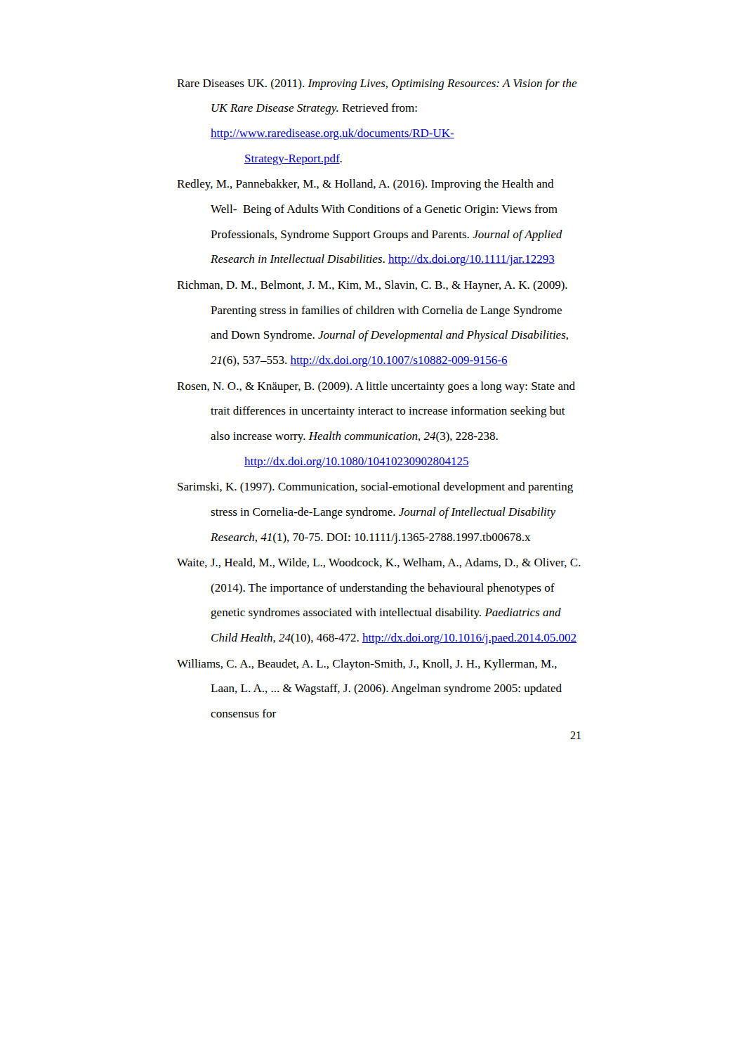Rare Diseases UK. (2011). Improving Lives, Optimising Resources: A Vision for the UK Rare Disease Strategy. Retrieved from: http://www.raredisease.org.uk/documents/RD-UK-
Strategy-Report.pdf.
Redley, M., Pannebakker, M., & Holland, A. (2016). Improving the Health and Well- Being of Adults With Conditions of a Genetic Origin: Views from Professionals, Syndrome Support Groups and Parents. Journal of Applied Research in Intellectual Disabilities. http://dx.doi.org/10.1111/jar.12293
Richman, D. M., Belmont, J. M., Kim, M., Slavin, C. B., & Hayner, A. K. (2009). Parenting stress in families of children with Cornelia de Lange Syndrome and Down Syndrome. Journal of Developmental and Physical Disabilities, 21(6), 537–553. http://dx.doi.org/10.1007/s10882-009-9156-6
Rosen, N. O., & Knäuper, B. (2009). A little uncertainty goes a long way: State and trait differences in uncertainty interact to increase information seeking but also increase worry. Health communication, 24(3), 228-238.
http://dx.doi.org/10.1080/10410230902804125
Sarimski, K. (1997). Communication, social‐emotional development and parenting stress in Cornelia‐de‐Lange syndrome. Journal of Intellectual Disability Research, 41(1), 70-75. DOI: 10.1111/j.1365-2788.1997.tb00678.x
Waite, J., Heald, M., Wilde, L., Woodcock, K., Welham, A., Adams, D., & Oliver, C. (2014). The importance of understanding the behavioural phenotypes of genetic syndromes associated with intellectual disability. Paediatrics and Child Health, 24(10), 468-472. http://dx.doi.org/10.1016/j.paed.2014.05.002
Williams, C. A., Beaudet, A. L., Clayton‐Smith, J., Knoll, J. H., Kyllerman, M., Laan, L. A., ... & Wagstaff, J. (2006). Angelman syndrome 2005: updated consensus for
21